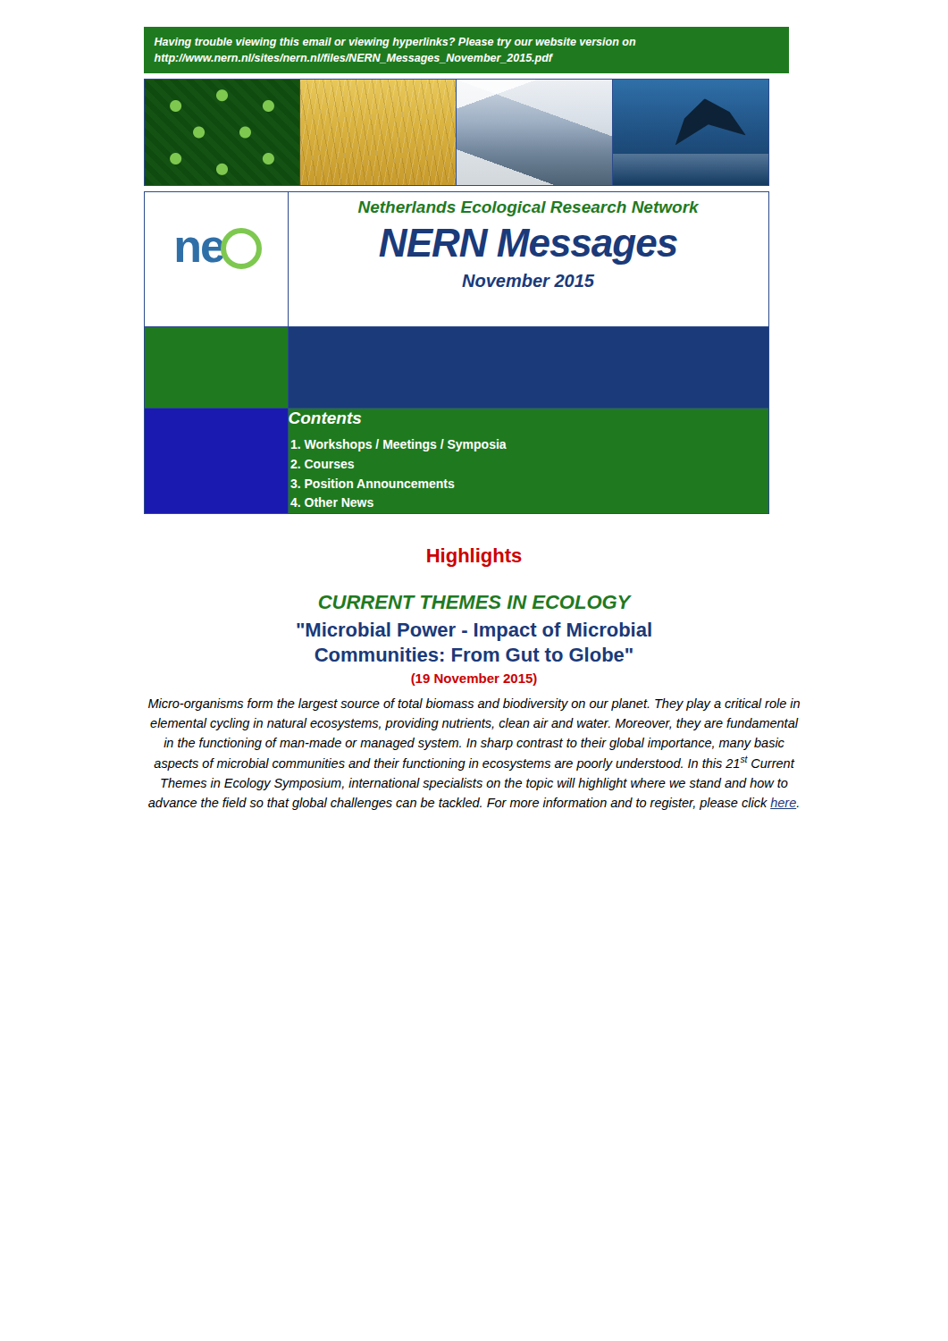Having trouble viewing this email or viewing hyperlinks? Please try our website version on http://www.nern.nl/sites/nern.nl/files/NERN_Messages_November_2015.pdf
| ne | Netherlands Ecological Research Network NERN Messages November 2015 |
| | Contents Workshops / Meetings / Symposia Courses Position Announcements Other News |
Highlights
CURRENT THEMES IN ECOLOGY
"Microbial Power - Impact of Microbial
Communities: From Gut to Globe"
(19 November 2015)
Micro-organisms form the largest source of total biomass and biodiversity on our planet. They play a critical role in elemental cycling in natural ecosystems, providing nutrients, clean air and water. Moreover, they are fundamental in the functioning of man-made or managed system. In sharp contrast to their global importance, many basic aspects of microbial communities and their functioning in ecosystems are poorly understood. In this 21st Current Themes in Ecology Symposium, international specialists on the topic will highlight where we stand and how to advance the field so that global challenges can be tackled. For more information and to register, please click here.